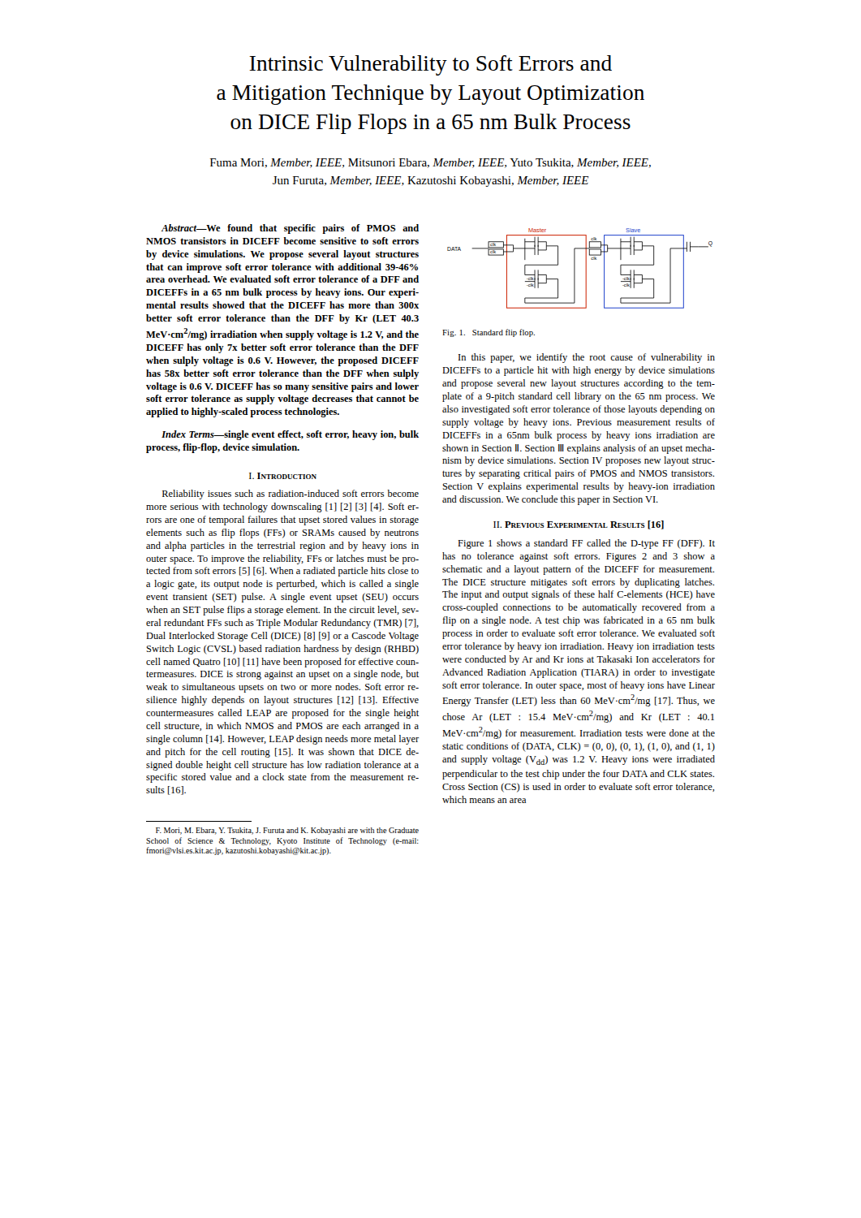Intrinsic Vulnerability to Soft Errors and
a Mitigation Technique by Layout Optimization
on DICE Flip Flops in a 65 nm Bulk Process
Fuma Mori, Member, IEEE, Mitsunori Ebara, Member, IEEE, Yuto Tsukita, Member, IEEE,
Jun Furuta, Member, IEEE, Kazutoshi Kobayashi, Member, IEEE
Abstract—We found that specific pairs of PMOS and NMOS transistors in DICEFF become sensitive to soft errors by device simulations. We propose several layout structures that can improve soft error tolerance with additional 39-46% area overhead. We evaluated soft error tolerance of a DFF and DICEFFs in a 65 nm bulk process by heavy ions. Our experimental results showed that the DICEFF has more than 300x better soft error tolerance than the DFF by Kr (LET 40.3 MeV·cm2/mg) irradiation when supply voltage is 1.2 V, and the DICEFF has only 7x better soft error tolerance than the DFF when sulply voltage is 0.6 V. However, the proposed DICEFF has 58x better soft error tolerance than the DFF when sulply voltage is 0.6 V. DICEFF has so many sensitive pairs and lower soft error tolerance as supply voltage decreases that cannot be applied to highly-scaled process technologies.
Index Terms—single event effect, soft error, heavy ion, bulk process, flip-flop, device simulation.
I. Introduction
Reliability issues such as radiation-induced soft errors become more serious with technology downscaling [1] [2] [3] [4]. Soft errors are one of temporal failures that upset stored values in storage elements such as flip flops (FFs) or SRAMs caused by neutrons and alpha particles in the terrestrial region and by heavy ions in outer space. To improve the reliability, FFs or latches must be protected from soft errors [5] [6]. When a radiated particle hits close to a logic gate, its output node is perturbed, which is called a single event transient (SET) pulse. A single event upset (SEU) occurs when an SET pulse flips a storage element. In the circuit level, several redundant FFs such as Triple Modular Redundancy (TMR) [7], Dual Interlocked Storage Cell (DICE) [8] [9] or a Cascode Voltage Switch Logic (CVSL) based radiation hardness by design (RHBD) cell named Quatro [10] [11] have been proposed for effective countermeasures. DICE is strong against an upset on a single node, but weak to simultaneous upsets on two or more nodes. Soft error resilience highly depends on layout structures [12] [13]. Effective countermeasures called LEAP are proposed for the single height cell structure, in which NMOS and PMOS are each arranged in a single column [14]. However, LEAP design needs more metal layer and pitch for the cell routing [15]. It was shown that DICE designed double height cell structure has low radiation tolerance at a specific stored value and a clock state from the measurement results [16].
F. Mori, M. Ebara, Y. Tsukita, J. Furuta and K. Kobayashi are with the Graduate School of Science & Technology, Kyoto Institute of Technology (e-mail: fmori@vlsi.es.kit.ac.jp, kazutoshi.kobayashi@kit.ac.jp).
Master Slave DATA Q clk clk clk clk -clk -clk -clk -clk
Fig. 1. Standard flip flop.
In this paper, we identify the root cause of vulnerability in DICEFFs to a particle hit with high energy by device simulations and propose several new layout structures according to the template of a 9-pitch standard cell library on the 65 nm process. We also investigated soft error tolerance of those layouts depending on supply voltage by heavy ions. Previous measurement results of DICEFFs in a 65nm bulk process by heavy ions irradiation are shown in Section Ⅱ. Section Ⅲ explains analysis of an upset mechanism by device simulations. Section IV proposes new layout structures by separating critical pairs of PMOS and NMOS transistors. Section V explains experimental results by heavy-ion irradiation and discussion. We conclude this paper in Section VI.
II. Previous Experimental Results [16]
Figure 1 shows a standard FF called the D-type FF (DFF). It has no tolerance against soft errors. Figures 2 and 3 show a schematic and a layout pattern of the DICEFF for measurement. The DICE structure mitigates soft errors by duplicating latches. The input and output signals of these half C-elements (HCE) have cross-coupled connections to be automatically recovered from a flip on a single node. A test chip was fabricated in a 65 nm bulk process in order to evaluate soft error tolerance. We evaluated soft error tolerance by heavy ion irradiation. Heavy ion irradiation tests were conducted by Ar and Kr ions at Takasaki Ion accelerators for Advanced Radiation Application (TIARA) in order to investigate soft error tolerance. In outer space, most of heavy ions have Linear Energy Transfer (LET) less than 60 MeV·cm2/mg [17]. Thus, we chose Ar (LET : 15.4 MeV·cm2/mg) and Kr (LET : 40.1 MeV·cm2/mg) for measurement. Irradiation tests were done at the static conditions of (DATA, CLK) = (0, 0), (0, 1), (1, 0), and (1, 1) and supply voltage (Vdd) was 1.2 V. Heavy ions were irradiated perpendicular to the test chip under the four DATA and CLK states. Cross Section (CS) is used in order to evaluate soft error tolerance, which means an area